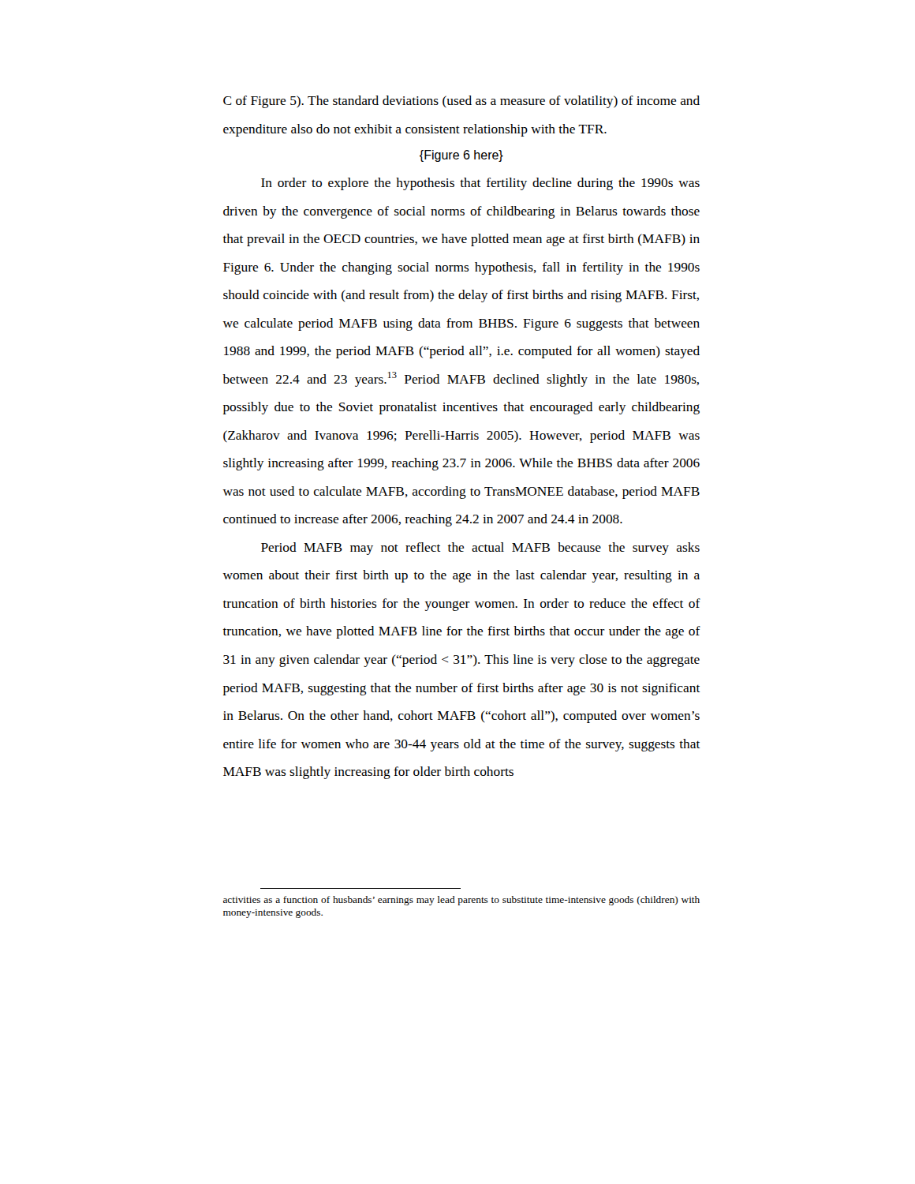C of Figure 5). The standard deviations (used as a measure of volatility) of income and expenditure also do not exhibit a consistent relationship with the TFR.
{Figure 6 here}
In order to explore the hypothesis that fertility decline during the 1990s was driven by the convergence of social norms of childbearing in Belarus towards those that prevail in the OECD countries, we have plotted mean age at first birth (MAFB) in Figure 6. Under the changing social norms hypothesis, fall in fertility in the 1990s should coincide with (and result from) the delay of first births and rising MAFB. First, we calculate period MAFB using data from BHBS. Figure 6 suggests that between 1988 and 1999, the period MAFB (“period all”, i.e. computed for all women) stayed between 22.4 and 23 years.13 Period MAFB declined slightly in the late 1980s, possibly due to the Soviet pronatalist incentives that encouraged early childbearing (Zakharov and Ivanova 1996; Perelli-Harris 2005). However, period MAFB was slightly increasing after 1999, reaching 23.7 in 2006. While the BHBS data after 2006 was not used to calculate MAFB, according to TransMONEE database, period MAFB continued to increase after 2006, reaching 24.2 in 2007 and 24.4 in 2008.
Period MAFB may not reflect the actual MAFB because the survey asks women about their first birth up to the age in the last calendar year, resulting in a truncation of birth histories for the younger women. In order to reduce the effect of truncation, we have plotted MAFB line for the first births that occur under the age of 31 in any given calendar year (“period < 31”). This line is very close to the aggregate period MAFB, suggesting that the number of first births after age 30 is not significant in Belarus. On the other hand, cohort MAFB (“cohort all”), computed over women’s entire life for women who are 30-44 years old at the time of the survey, suggests that MAFB was slightly increasing for older birth cohorts
activities as a function of husbands’ earnings may lead parents to substitute time-intensive goods (children) with money-intensive goods.